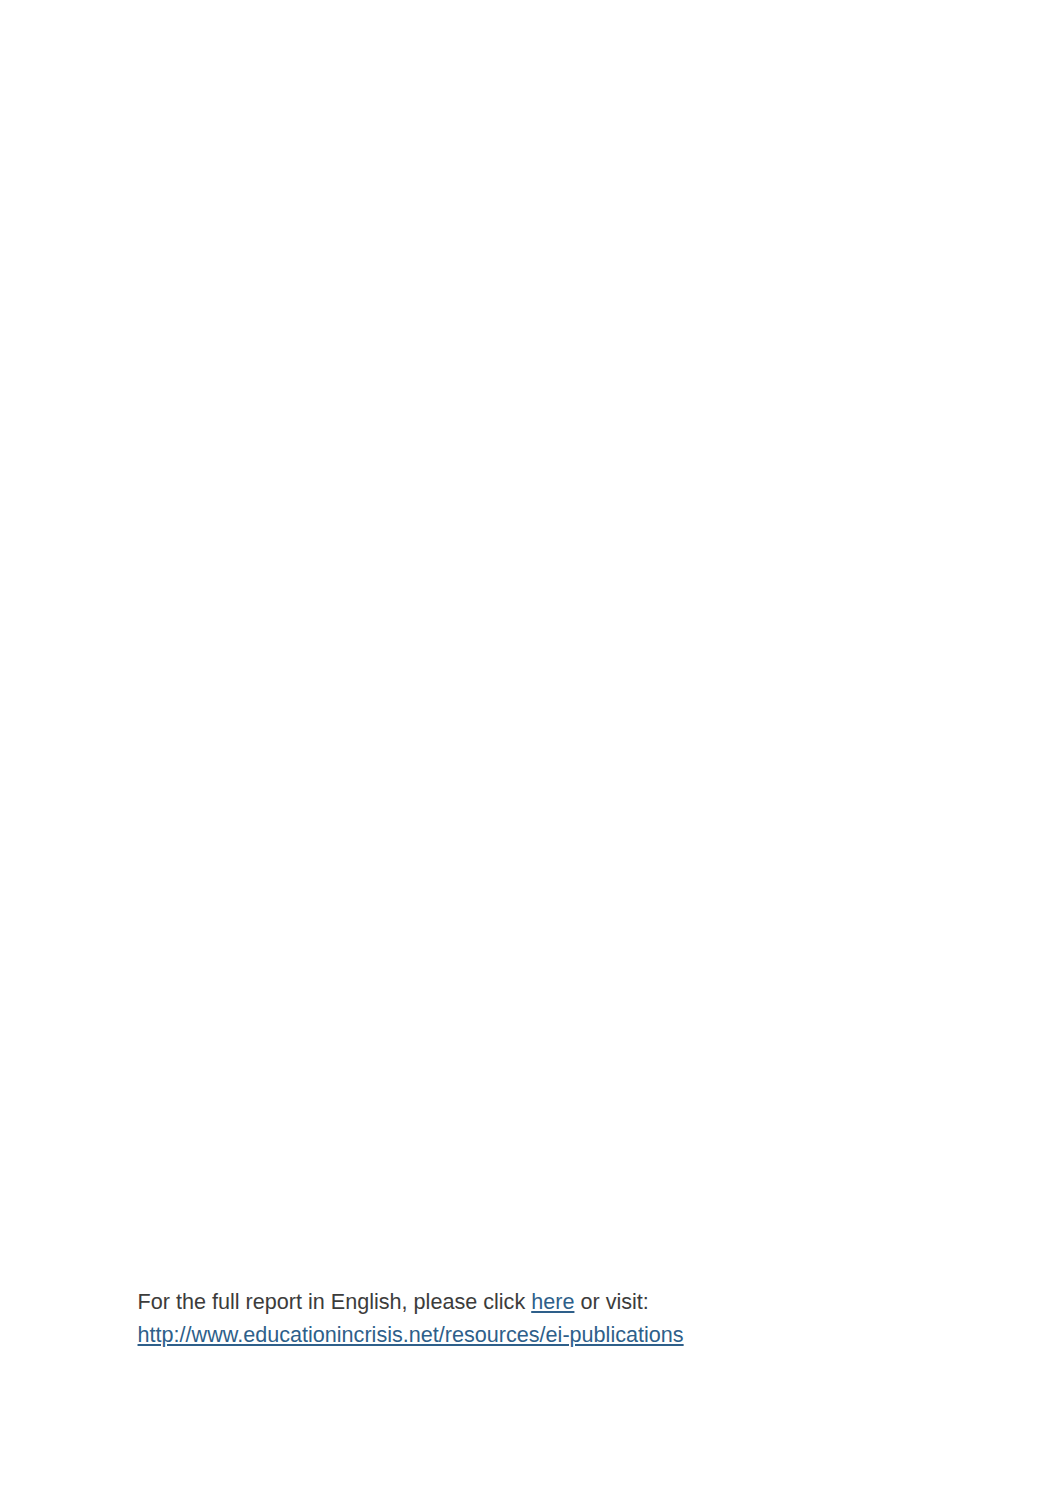For the full report in English, please click here or visit: http://www.educationincrisis.net/resources/ei-publications